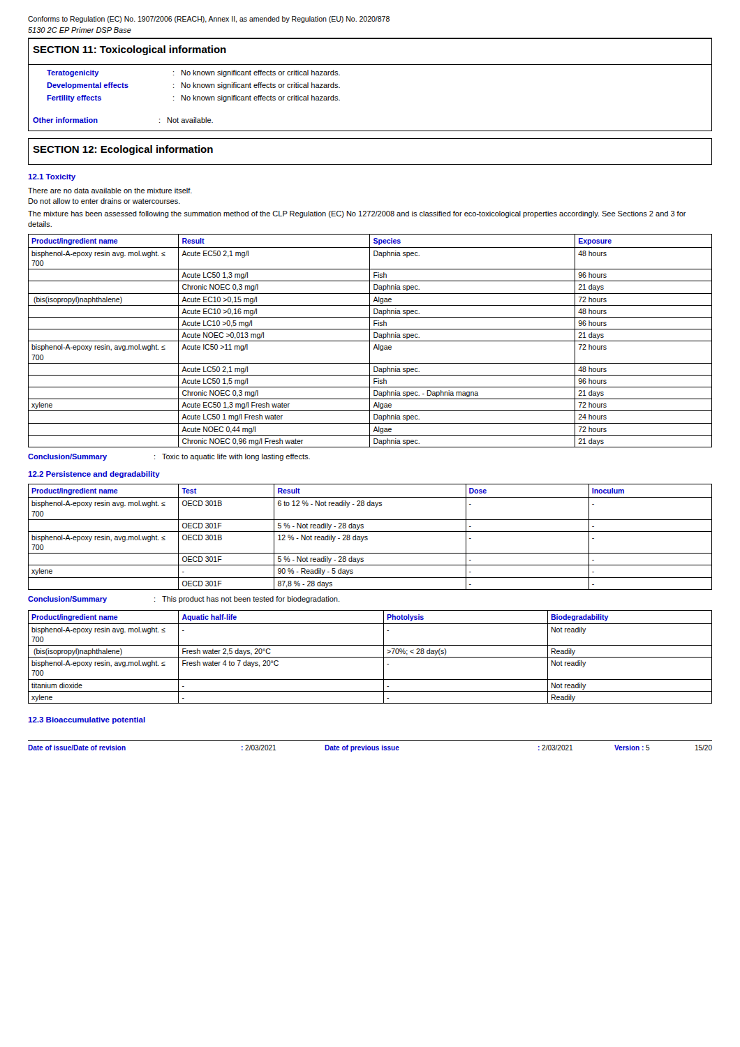Conforms to Regulation (EC) No. 1907/2006 (REACH), Annex II, as amended by Regulation (EU) No. 2020/878
5130 2C EP Primer DSP Base
SECTION 11: Toxicological information
Teratogenicity
:
No known significant effects or critical hazards.
Developmental effects
:
No known significant effects or critical hazards.
Fertility effects
:
No known significant effects or critical hazards.
Other information
:
Not available.
SECTION 12: Ecological information
12.1 Toxicity
There are no data available on the mixture itself.
Do not allow to enter drains or watercourses.
The mixture has been assessed following the summation method of the CLP Regulation (EC) No 1272/2008 and is classified for eco-toxicological properties accordingly. See Sections 2 and 3 for details.
| Product/ingredient name | Result | Species | Exposure |
| --- | --- | --- | --- |
| bisphenol-A-epoxy resin avg. mol.wght. ≤ 700 | Acute EC50 2,1 mg/l | Daphnia spec. | 48 hours |
| | Acute LC50 1,3 mg/l | Fish | 96 hours |
| | Chronic NOEC 0,3 mg/l | Daphnia spec. | 21 days |
| (bis(isopropyl)naphthalene) | Acute EC10 >0,15 mg/l | Algae | 72 hours |
| | Acute EC10 >0,16 mg/l | Daphnia spec. | 48 hours |
| | Acute LC10 >0,5 mg/l | Fish | 96 hours |
| | Acute NOEC >0,013 mg/l | Daphnia spec. | 21 days |
| bisphenol-A-epoxy resin, avg.mol.wght. ≤ 700 | Acute IC50 >11 mg/l | Algae | 72 hours |
| | Acute LC50 2,1 mg/l | Daphnia spec. | 48 hours |
| | Acute LC50 1,5 mg/l | Fish | 96 hours |
| | Chronic NOEC 0,3 mg/l | Daphnia spec. - Daphnia magna | 21 days |
| xylene | Acute EC50 1,3 mg/l Fresh water | Algae | 72 hours |
| | Acute LC50 1 mg/l Fresh water | Daphnia spec. | 24 hours |
| | Acute NOEC 0,44 mg/l | Algae | 72 hours |
| | Chronic NOEC 0,96 mg/l Fresh water | Daphnia spec. | 21 days |
Conclusion/Summary
:
Toxic to aquatic life with long lasting effects.
12.2 Persistence and degradability
| Product/ingredient name | Test | Result | Dose | Inoculum |
| --- | --- | --- | --- | --- |
| bisphenol-A-epoxy resin avg. mol.wght. ≤ 700 | OECD 301B | 6 to 12 % - Not readily - 28 days | - | - |
| | OECD 301F | 5 % - Not readily - 28 days | - | - |
| bisphenol-A-epoxy resin, avg.mol.wght. ≤ 700 | OECD 301B | 12 % - Not readily - 28 days | - | - |
| | OECD 301F | 5 % - Not readily - 28 days | - | - |
| xylene | - | 90 % - Readily - 5 days | - | - |
| | OECD 301F | 87,8 % - 28 days | - | - |
Conclusion/Summary
:
This product has not been tested for biodegradation.
| Product/ingredient name | Aquatic half-life | Photolysis | Biodegradability |
| --- | --- | --- | --- |
| bisphenol-A-epoxy resin avg. mol.wght. ≤ 700 | - | - | Not readily |
| (bis(isopropyl)naphthalene) | Fresh water 2,5 days, 20°C | >70%; < 28 day(s) | Readily |
| bisphenol-A-epoxy resin, avg.mol.wght. ≤ 700 | Fresh water 4 to 7 days, 20°C | - | Not readily |
| titanium dioxide | - | - | Not readily |
| xylene | - | - | Readily |
12.3 Bioaccumulative potential
Date of issue/Date of revision
: 2/03/2021
Date of previous issue
: 2/03/2021
Version : 5
15/20